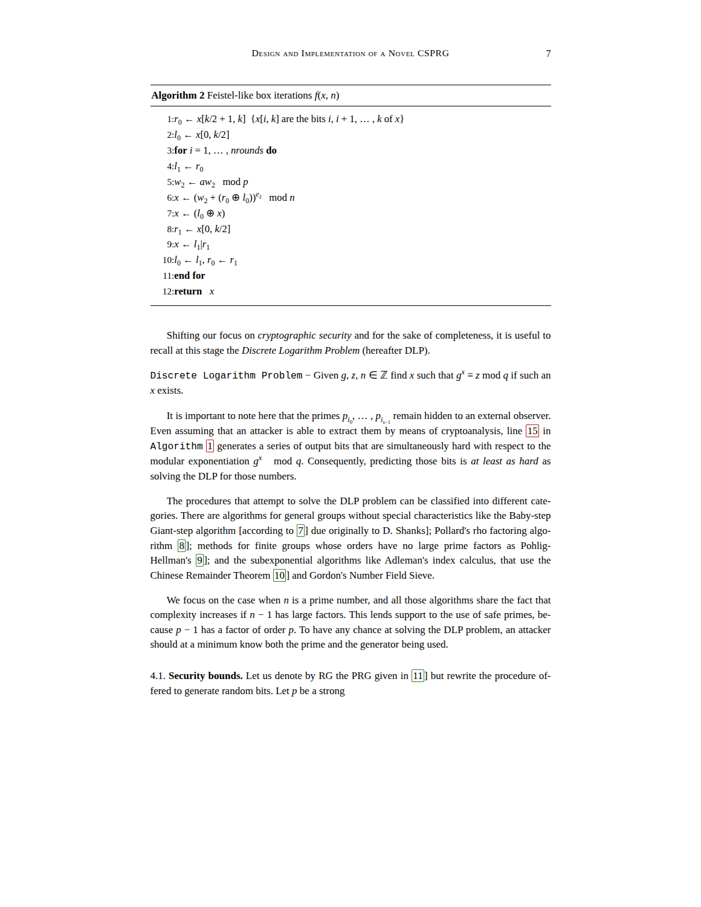Design and Implementation of a Novel CSPRG 7
Algorithm 2 Feistel-like box iterations f(x, n)
| 1: | r 0 ← x [ k /2 + 1, k ] { x [ i , k ] are the bits i , i + 1, … , k of x } |
| 2: | l 0 ← x [0, k /2] |
| 3: | for i = 1, … , nrounds do |
| 4: | l 1 ← r 0 |
| 5: | w 2 ← aw 2 mod p |
| 6: | x ← ( w 2 + ( r 0 ⊕ l 0 )) e 2 mod n |
| 7: | x ← ( l 0 ⊕ x ) |
| 8: | r 1 ← x [0, k /2] |
| 9: | x ← l 1 / r 1 |
| 10: | l 0 ← l 1 , r 0 ← r 1 |
| 11: | end for |
| 12: | return x |
Shifting our focus on cryptographic security and for the sake of completeness, it is useful to recall at this stage the Discrete Logarithm Problem (hereafter DLP).
Discrete Logarithm Problem − Given g, z, n ∈ ℤ find x such that gx ≡ z mod q if such an x exists.
It is important to note here that the primes pi0, … , pis−1 remain hidden to an external observer. Even assuming that an attacker is able to extract them by means of cryptoanalysis, line 15 in Algorithm 1 generates a series of output bits that are simultaneously hard with respect to the modular exponentiation gx mod q. Consequently, predicting those bits is at least as hard as solving the DLP for those numbers.
The procedures that attempt to solve the DLP problem can be classified into different categories. There are algorithms for general groups without special characteristics like the Baby-step Giant-step algorithm [according to 7] due originally to D. Shanks]; Pollard's rho factoring algorithm 8]; methods for finite groups whose orders have no large prime factors as Pohlig-Hellman's 9]; and the subexponential algorithms like Adleman's index calculus, that use the Chinese Remainder Theorem 10] and Gordon's Number Field Sieve.
We focus on the case when n is a prime number, and all those algorithms share the fact that complexity increases if n − 1 has large factors. This lends support to the use of safe primes, because p − 1 has a factor of order p. To have any chance at solving the DLP problem, an attacker should at a minimum know both the prime and the generator being used.
4.1. Security bounds. Let us denote by RG the PRG given in 11] but rewrite the procedure offered to generate random bits. Let p be a strong